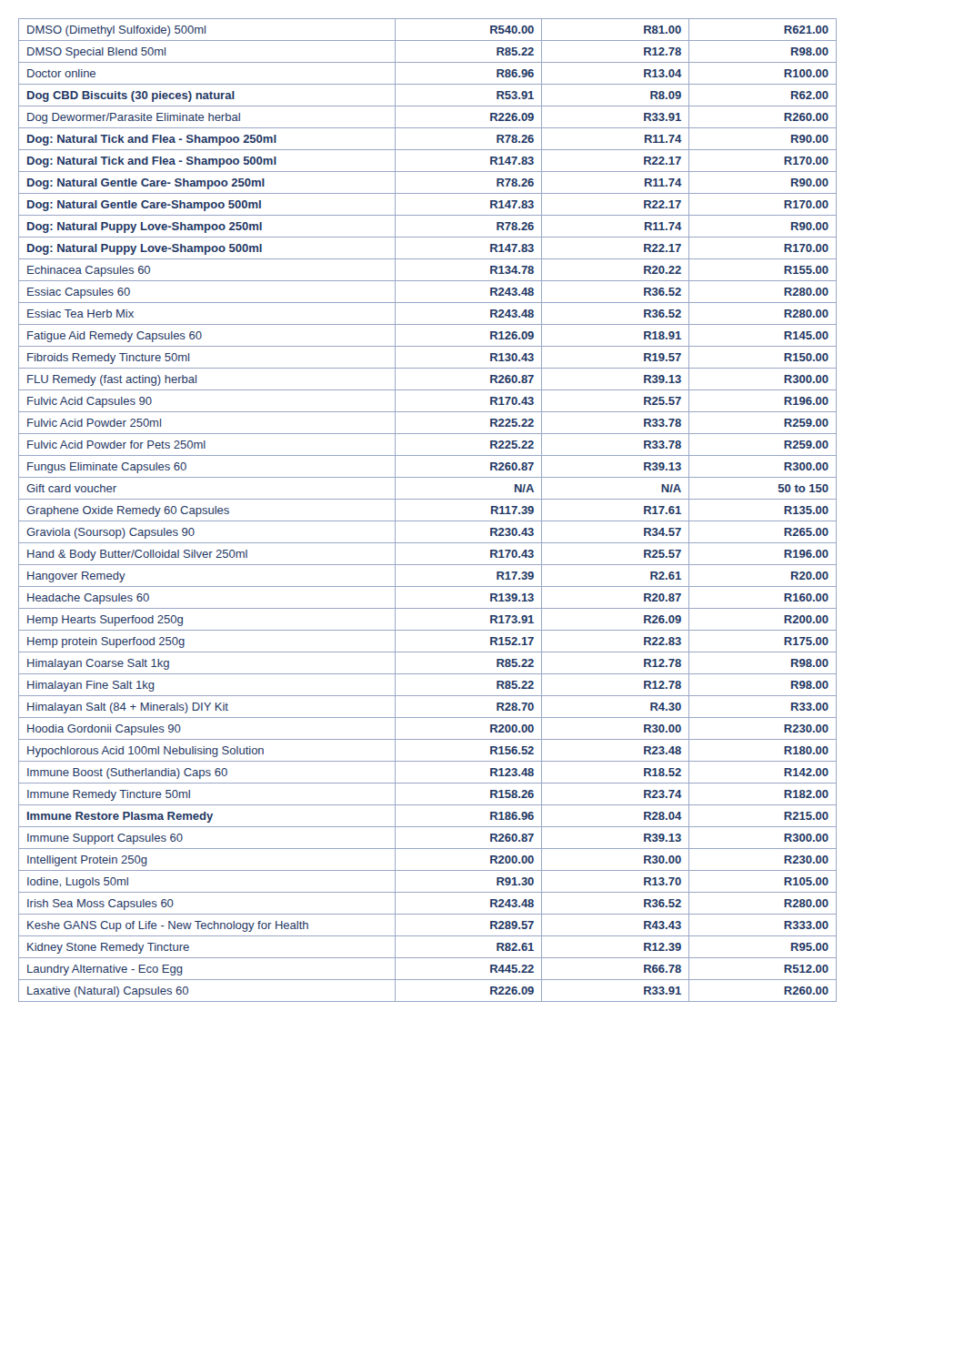| DMSO (Dimethyl Sulfoxide) 500ml | R540.00 | R81.00 | R621.00 |
| DMSO Special Blend 50ml | R85.22 | R12.78 | R98.00 |
| Doctor online | R86.96 | R13.04 | R100.00 |
| Dog CBD Biscuits (30 pieces) natural | R53.91 | R8.09 | R62.00 |
| Dog Dewormer/Parasite Eliminate herbal | R226.09 | R33.91 | R260.00 |
| Dog: Natural Tick and Flea - Shampoo 250ml | R78.26 | R11.74 | R90.00 |
| Dog: Natural Tick and Flea - Shampoo 500ml | R147.83 | R22.17 | R170.00 |
| Dog: Natural Gentle Care- Shampoo 250ml | R78.26 | R11.74 | R90.00 |
| Dog: Natural Gentle Care-Shampoo 500ml | R147.83 | R22.17 | R170.00 |
| Dog: Natural Puppy Love-Shampoo 250ml | R78.26 | R11.74 | R90.00 |
| Dog: Natural Puppy Love-Shampoo 500ml | R147.83 | R22.17 | R170.00 |
| Echinacea Capsules 60 | R134.78 | R20.22 | R155.00 |
| Essiac Capsules 60 | R243.48 | R36.52 | R280.00 |
| Essiac Tea Herb Mix | R243.48 | R36.52 | R280.00 |
| Fatigue Aid Remedy Capsules 60 | R126.09 | R18.91 | R145.00 |
| Fibroids Remedy Tincture 50ml | R130.43 | R19.57 | R150.00 |
| FLU Remedy (fast acting) herbal | R260.87 | R39.13 | R300.00 |
| Fulvic Acid Capsules 90 | R170.43 | R25.57 | R196.00 |
| Fulvic Acid Powder 250ml | R225.22 | R33.78 | R259.00 |
| Fulvic Acid Powder for Pets 250ml | R225.22 | R33.78 | R259.00 |
| Fungus Eliminate Capsules 60 | R260.87 | R39.13 | R300.00 |
| Gift card voucher | N/A | N/A | 50 to 150 |
| Graphene Oxide Remedy 60 Capsules | R117.39 | R17.61 | R135.00 |
| Graviola (Soursop) Capsules 90 | R230.43 | R34.57 | R265.00 |
| Hand & Body Butter/Colloidal Silver 250ml | R170.43 | R25.57 | R196.00 |
| Hangover Remedy | R17.39 | R2.61 | R20.00 |
| Headache Capsules 60 | R139.13 | R20.87 | R160.00 |
| Hemp Hearts Superfood 250g | R173.91 | R26.09 | R200.00 |
| Hemp protein Superfood 250g | R152.17 | R22.83 | R175.00 |
| Himalayan Coarse Salt 1kg | R85.22 | R12.78 | R98.00 |
| Himalayan Fine Salt 1kg | R85.22 | R12.78 | R98.00 |
| Himalayan Salt (84 + Minerals) DIY Kit | R28.70 | R4.30 | R33.00 |
| Hoodia Gordonii Capsules 90 | R200.00 | R30.00 | R230.00 |
| Hypochlorous Acid 100ml Nebulising Solution | R156.52 | R23.48 | R180.00 |
| Immune Boost (Sutherlandia) Caps 60 | R123.48 | R18.52 | R142.00 |
| Immune Remedy Tincture 50ml | R158.26 | R23.74 | R182.00 |
| Immune Restore Plasma Remedy | R186.96 | R28.04 | R215.00 |
| Immune Support Capsules 60 | R260.87 | R39.13 | R300.00 |
| Intelligent Protein 250g | R200.00 | R30.00 | R230.00 |
| Iodine, Lugols 50ml | R91.30 | R13.70 | R105.00 |
| Irish Sea Moss Capsules 60 | R243.48 | R36.52 | R280.00 |
| Keshe GANS Cup of Life - New Technology for Health | R289.57 | R43.43 | R333.00 |
| Kidney Stone Remedy Tincture | R82.61 | R12.39 | R95.00 |
| Laundry Alternative - Eco Egg | R445.22 | R66.78 | R512.00 |
| Laxative (Natural) Capsules 60 | R226.09 | R33.91 | R260.00 |